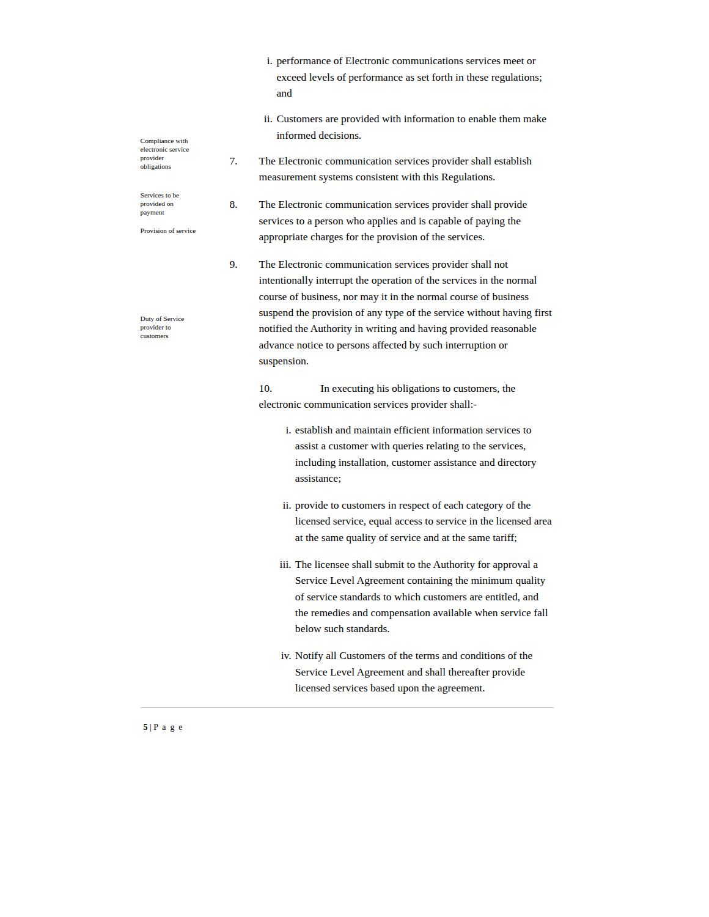Compliance with electronic service provider obligations
Services to be provided on payment
Provision of service
Duty of Service provider to customers
performance of Electronic communications services meet or exceed levels of performance as set forth in these regulations; and
Customers are provided with information to enable them make informed decisions.
7. The Electronic communication services provider shall establish measurement systems consistent with this Regulations.
8. The Electronic communication services provider shall provide services to a person who applies and is capable of paying the appropriate charges for the provision of the services.
9. The Electronic communication services provider shall not intentionally interrupt the operation of the services in the normal course of business, nor may it in the normal course of business suspend the provision of any type of the service without having first notified the Authority in writing and having provided reasonable advance notice to persons affected by such interruption or suspension.
10. In executing his obligations to customers, the electronic communication services provider shall:-
establish and maintain efficient information services to assist a customer with queries relating to the services, including installation, customer assistance and directory assistance;
provide to customers in respect of each category of the licensed service, equal access to service in the licensed area at the same quality of service and at the same tariff;
The licensee shall submit to the Authority for approval a Service Level Agreement containing the minimum quality of service standards to which customers are entitled, and the remedies and compensation available when service fall below such standards.
Notify all Customers of the terms and conditions of the Service Level Agreement and shall thereafter provide licensed services based upon the agreement.
5 | P a g e